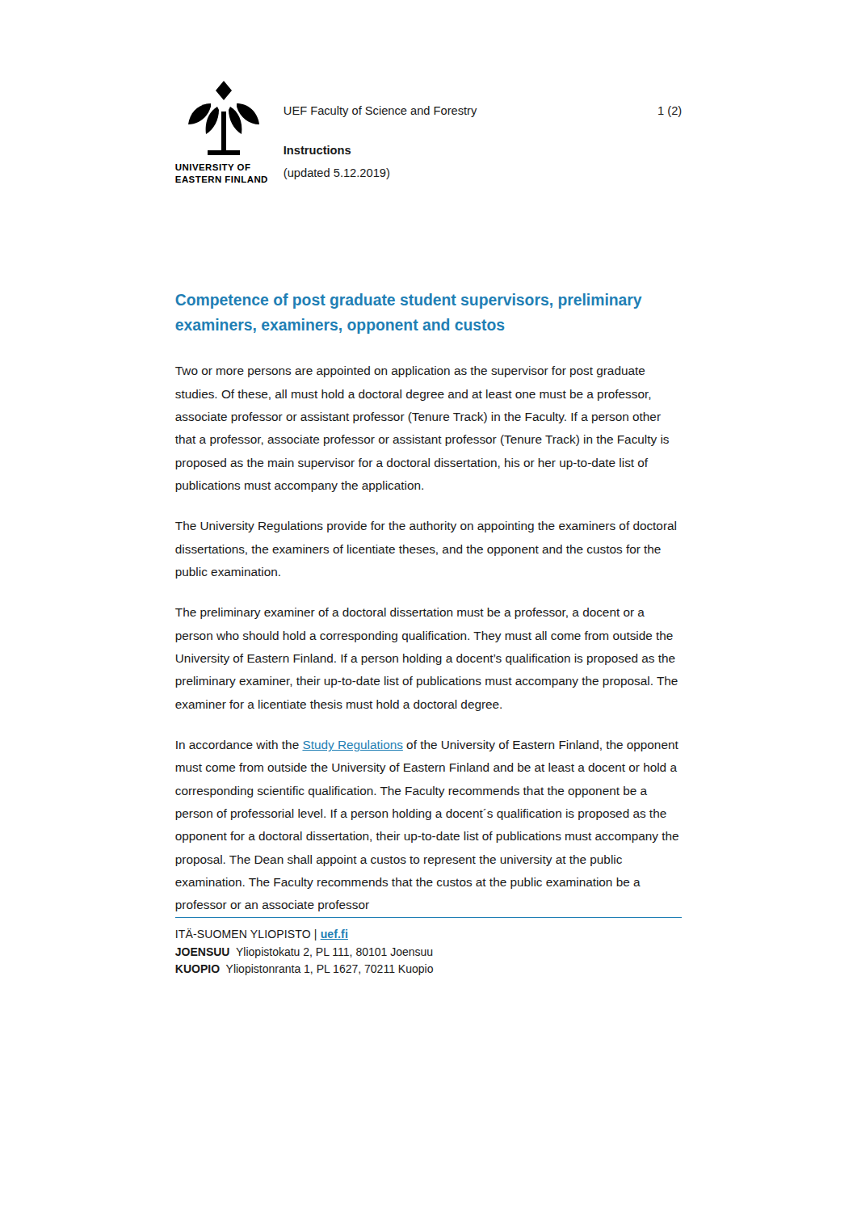University of
Eastern Finland
UEF Faculty of Science and Forestry
Instructions
(updated 5.12.2019)
1 (2)
Competence of post graduate student supervisors, preliminary examiners, examiners, opponent and custos
Two or more persons are appointed on application as the supervisor for post graduate studies. Of these, all must hold a doctoral degree and at least one must be a professor, associate professor or assistant professor (Tenure Track) in the Faculty. If a person other that a professor, associate professor or assistant professor (Tenure Track) in the Faculty is proposed as the main supervisor for a doctoral dissertation, his or her up-to-date list of publications must accompany the application.
The University Regulations provide for the authority on appointing the examiners of doctoral dissertations, the examiners of licentiate theses, and the opponent and the custos for the public examination.
The preliminary examiner of a doctoral dissertation must be a professor, a docent or a person who should hold a corresponding qualification. They must all come from outside the University of Eastern Finland. If a person holding a docent’s qualification is proposed as the preliminary examiner, their up-to-date list of publications must accompany the proposal. The examiner for a licentiate thesis must hold a doctoral degree.
In accordance with the Study Regulations of the University of Eastern Finland, the opponent must come from outside the University of Eastern Finland and be at least a docent or hold a corresponding scientific qualification. The Faculty recommends that the opponent be a person of professorial level. If a person holding a docent´s qualification is proposed as the opponent for a doctoral dissertation, their up-to-date list of publications must accompany the proposal. The Dean shall appoint a custos to represent the university at the public examination. The Faculty recommends that the custos at the public examination be a professor or an associate professor
ITÄ-SUOMEN YLIOPISTO | uef.fi
JOENSUU Yliopistokatu 2, PL 111, 80101 Joensuu
KUOPIO Yliopistonranta 1, PL 1627, 70211 Kuopio